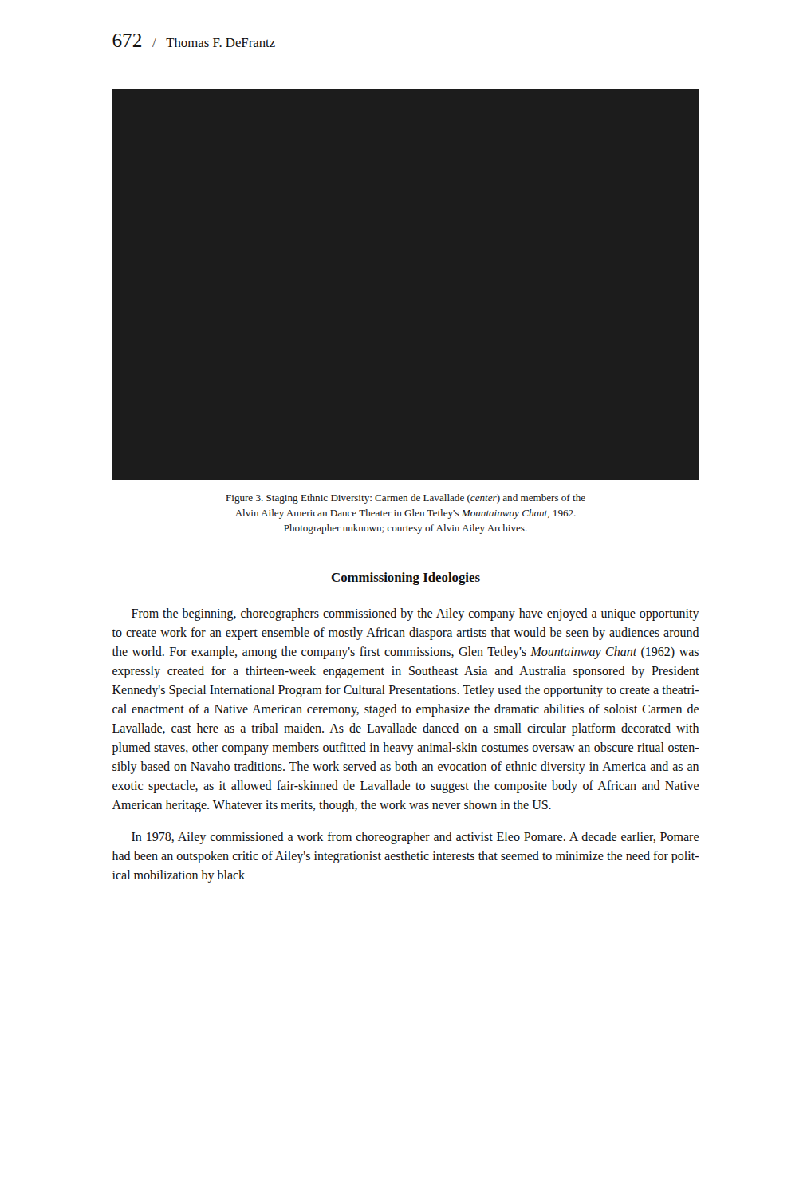672 / Thomas F. DeFrantz
Figure 3. Staging Ethnic Diversity: Carmen de Lavallade (center) and members of the
Alvin Ailey American Dance Theater in Glen Tetley's Mountainway Chant, 1962.
Photographer unknown; courtesy of Alvin Ailey Archives.
Commissioning Ideologies
From the beginning, choreographers commissioned by the Ailey company have enjoyed a unique opportunity to create work for an expert ensemble of mostly African diaspora artists that would be seen by audiences around the world. For example, among the company's first commissions, Glen Tetley's Mountainway Chant (1962) was expressly created for a thirteen-week engagement in Southeast Asia and Australia sponsored by President Kennedy's Special International Program for Cultural Presentations. Tetley used the opportunity to create a theatrical enactment of a Native American ceremony, staged to emphasize the dramatic abilities of soloist Carmen de Lavallade, cast here as a tribal maiden. As de Lavallade danced on a small circular platform decorated with plumed staves, other company members outfitted in heavy animal-skin costumes oversaw an obscure ritual ostensibly based on Navaho traditions. The work served as both an evocation of ethnic diversity in America and as an exotic spectacle, as it allowed fair-skinned de Lavallade to suggest the composite body of African and Native American heritage. Whatever its merits, though, the work was never shown in the US.
In 1978, Ailey commissioned a work from choreographer and activist Eleo Pomare. A decade earlier, Pomare had been an outspoken critic of Ailey's integrationist aesthetic interests that seemed to minimize the need for political mobilization by black